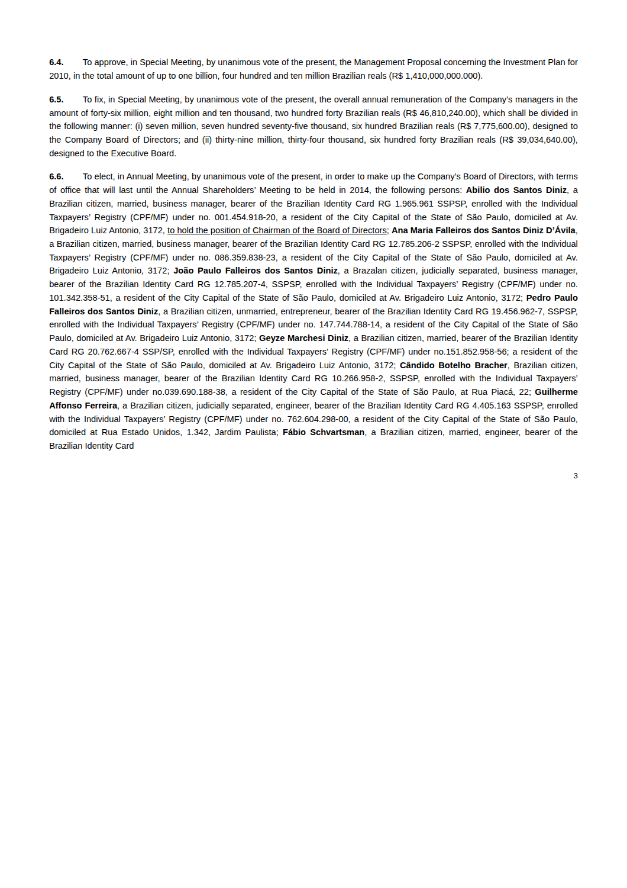6.4. To approve, in Special Meeting, by unanimous vote of the present, the Management Proposal concerning the Investment Plan for 2010, in the total amount of up to one billion, four hundred and ten million Brazilian reals (R$ 1,410,000,000.000).
6.5. To fix, in Special Meeting, by unanimous vote of the present, the overall annual remuneration of the Company’s managers in the amount of forty-six million, eight million and ten thousand, two hundred forty Brazilian reals (R$ 46,810,240.00), which shall be divided in the following manner: (i) seven million, seven hundred seventy-five thousand, six hundred Brazilian reals (R$ 7,775,600.00), designed to the Company Board of Directors; and (ii) thirty-nine million, thirty-four thousand, six hundred forty Brazilian reals (R$ 39,034,640.00), designed to the Executive Board.
6.6. To elect, in Annual Meeting, by unanimous vote of the present, in order to make up the Company’s Board of Directors, with terms of office that will last until the Annual Shareholders’ Meeting to be held in 2014, the following persons: Abilio dos Santos Diniz, a Brazilian citizen, married, business manager, bearer of the Brazilian Identity Card RG 1.965.961 SSPSP, enrolled with the Individual Taxpayers’ Registry (CPF/MF) under no. 001.454.918-20, a resident of the City Capital of the State of São Paulo, domiciled at Av. Brigadeiro Luiz Antonio, 3172, to hold the position of Chairman of the Board of Directors; Ana Maria Falleiros dos Santos Diniz D’Ávila, a Brazilian citizen, married, business manager, bearer of the Brazilian Identity Card RG 12.785.206-2 SSPSP, enrolled with the Individual Taxpayers’ Registry (CPF/MF) under no. 086.359.838-23, a resident of the City Capital of the State of São Paulo, domiciled at Av. Brigadeiro Luiz Antonio, 3172; João Paulo Falleiros dos Santos Diniz, a Brazalan citizen, judicially separated, business manager, bearer of the Brazilian Identity Card RG 12.785.207-4, SSPSP, enrolled with the Individual Taxpayers’ Registry (CPF/MF) under no. 101.342.358-51, a resident of the City Capital of the State of São Paulo, domiciled at Av. Brigadeiro Luiz Antonio, 3172; Pedro Paulo Falleiros dos Santos Diniz, a Brazilian citizen, unmarried, entrepreneur, bearer of the Brazilian Identity Card RG 19.456.962-7, SSPSP, enrolled with the Individual Taxpayers’ Registry (CPF/MF) under no. 147.744.788-14, a resident of the City Capital of the State of São Paulo, domiciled at Av. Brigadeiro Luiz Antonio, 3172; Geyze Marchesi Diniz, a Brazilian citizen, married, bearer of the Brazilian Identity Card RG 20.762.667-4 SSP/SP, enrolled with the Individual Taxpayers’ Registry (CPF/MF) under no.151.852.958-56; a resident of the City Capital of the State of São Paulo, domiciled at Av. Brigadeiro Luiz Antonio, 3172; Cândido Botelho Bracher, Brazilian citizen, married, business manager, bearer of the Brazilian Identity Card RG 10.266.958-2, SSPSP, enrolled with the Individual Taxpayers’ Registry (CPF/MF) under no.039.690.188-38, a resident of the City Capital of the State of São Paulo, at Rua Piacá, 22; Guilherme Affonso Ferreira, a Brazilian citizen, judicially separated, engineer, bearer of the Brazilian Identity Card RG 4.405.163 SSPSP, enrolled with the Individual Taxpayers’ Registry (CPF/MF) under no. 762.604.298-00, a resident of the City Capital of the State of São Paulo, domiciled at Rua Estado Unidos, 1.342, Jardim Paulista; Fábio Schvartsman, a Brazilian citizen, married, engineer, bearer of the Brazilian Identity Card
3